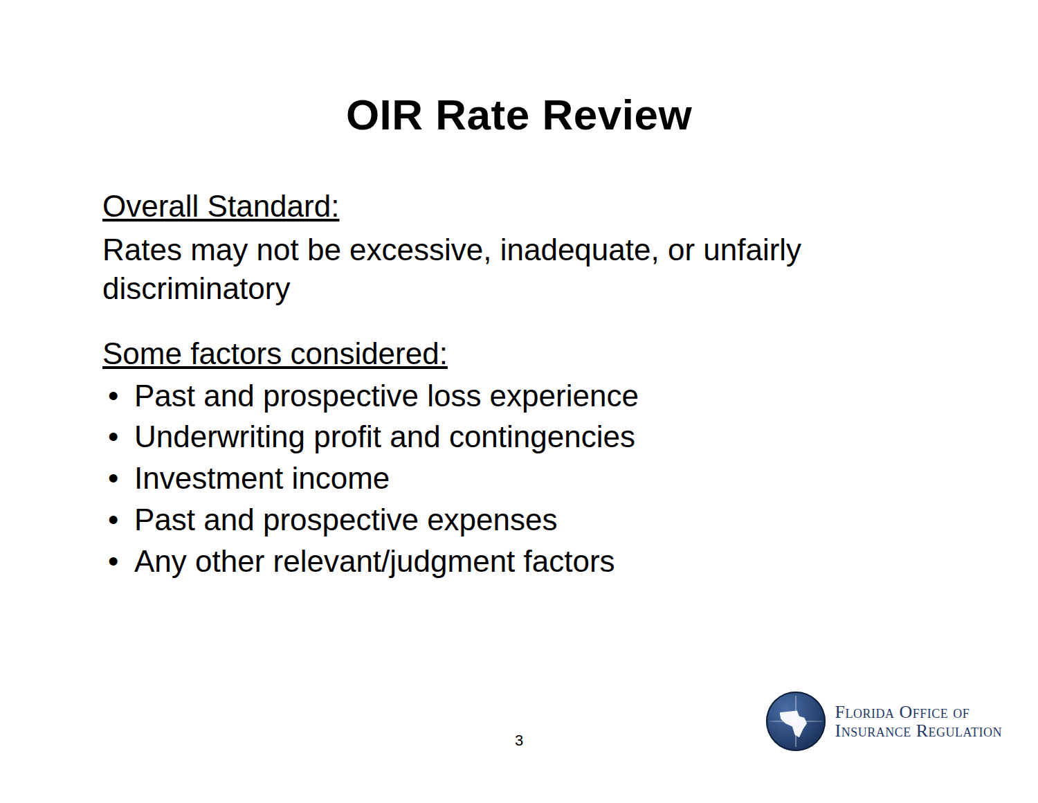OIR Rate Review
Overall Standard:
Rates may not be excessive, inadequate, or unfairly discriminatory
Some factors considered:
Past and prospective loss experience
Underwriting profit and contingencies
Investment income
Past and prospective expenses
Any other relevant/judgment factors
3
Florida Office of
Insurance Regulation